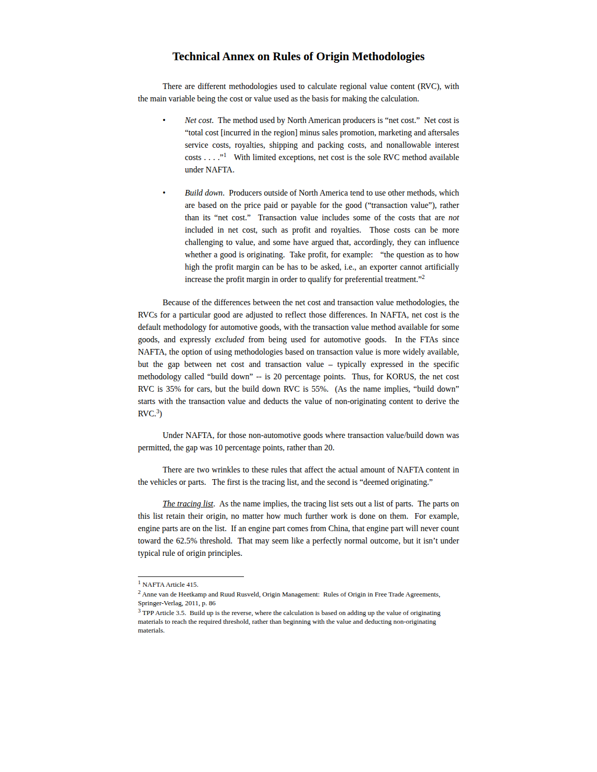Technical Annex on Rules of Origin Methodologies
There are different methodologies used to calculate regional value content (RVC), with the main variable being the cost or value used as the basis for making the calculation.
Net cost. The method used by North American producers is “net cost.” Net cost is “total cost [incurred in the region] minus sales promotion, marketing and aftersales service costs, royalties, shipping and packing costs, and nonallowable interest costs . . . .”1 With limited exceptions, net cost is the sole RVC method available under NAFTA.
Build down. Producers outside of North America tend to use other methods, which are based on the price paid or payable for the good (“transaction value”), rather than its “net cost.” Transaction value includes some of the costs that are not included in net cost, such as profit and royalties. Those costs can be more challenging to value, and some have argued that, accordingly, they can influence whether a good is originating. Take profit, for example: “the question as to how high the profit margin can be has to be asked, i.e., an exporter cannot artificially increase the profit margin in order to qualify for preferential treatment.”2
Because of the differences between the net cost and transaction value methodologies, the RVCs for a particular good are adjusted to reflect those differences. In NAFTA, net cost is the default methodology for automotive goods, with the transaction value method available for some goods, and expressly excluded from being used for automotive goods. In the FTAs since NAFTA, the option of using methodologies based on transaction value is more widely available, but the gap between net cost and transaction value – typically expressed in the specific methodology called “build down” -- is 20 percentage points. Thus, for KORUS, the net cost RVC is 35% for cars, but the build down RVC is 55%. (As the name implies, “build down” starts with the transaction value and deducts the value of non-originating content to derive the RVC.3)
Under NAFTA, for those non-automotive goods where transaction value/build down was permitted, the gap was 10 percentage points, rather than 20.
There are two wrinkles to these rules that affect the actual amount of NAFTA content in the vehicles or parts. The first is the tracing list, and the second is “deemed originating.”
The tracing list. As the name implies, the tracing list sets out a list of parts. The parts on this list retain their origin, no matter how much further work is done on them. For example, engine parts are on the list. If an engine part comes from China, that engine part will never count toward the 62.5% threshold. That may seem like a perfectly normal outcome, but it isn’t under typical rule of origin principles.
1 NAFTA Article 415.
2 Anne van de Heetkamp and Ruud Rusveld, Origin Management: Rules of Origin in Free Trade Agreements, Springer-Verlag, 2011, p. 86
3 TPP Article 3.5. Build up is the reverse, where the calculation is based on adding up the value of originating materials to reach the required threshold, rather than beginning with the value and deducting non-originating materials.